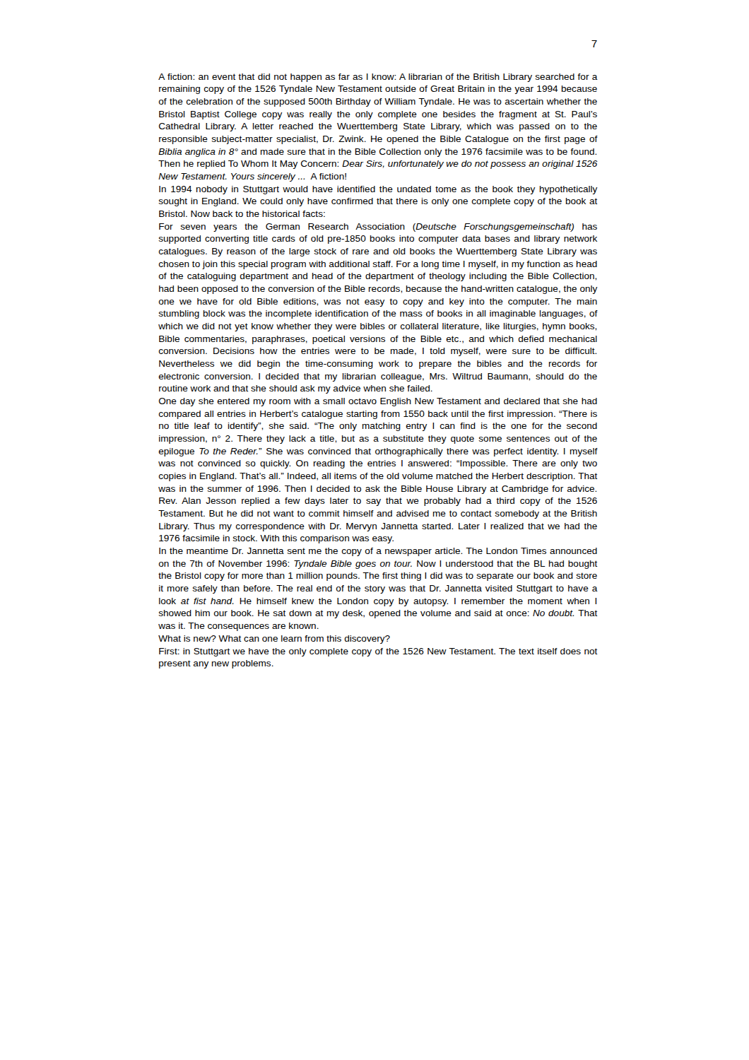7
A fiction: an event that did not happen as far as I know: A librarian of the British Library searched for a remaining copy of the 1526 Tyndale New Testament outside of Great Britain in the year 1994 because of the celebration of the supposed 500th Birthday of William Tyndale. He was to ascertain whether the Bristol Baptist College copy was really the only complete one besides the fragment at St. Paul’s Cathedral Library. A letter reached the Wuerttemberg State Library, which was passed on to the responsible subject-matter specialist, Dr. Zwink. He opened the Bible Catalogue on the first page of Biblia anglica in 8° and made sure that in the Bible Collection only the 1976 facsimile was to be found. Then he replied To Whom It May Concern: Dear Sirs, unfortunately we do not possess an original 1526 New Testament. Yours sincerely ... A fiction!
In 1994 nobody in Stuttgart would have identified the undated tome as the book they hypothetically sought in England. We could only have confirmed that there is only one complete copy of the book at Bristol. Now back to the historical facts:
For seven years the German Research Association (Deutsche Forschungsgemeinschaft) has supported converting title cards of old pre-1850 books into computer data bases and library network catalogues. By reason of the large stock of rare and old books the Wuerttemberg State Library was chosen to join this special program with additional staff. For a long time I myself, in my function as head of the cataloguing department and head of the department of theology including the Bible Collection, had been opposed to the conversion of the Bible records, because the hand-written catalogue, the only one we have for old Bible editions, was not easy to copy and key into the computer. The main stumbling block was the incomplete identification of the mass of books in all imaginable languages, of which we did not yet know whether they were bibles or collateral literature, like liturgies, hymn books, Bible commentaries, paraphrases, poetical versions of the Bible etc., and which defied mechanical conversion. Decisions how the entries were to be made, I told myself, were sure to be difficult. Nevertheless we did begin the time-consuming work to prepare the bibles and the records for electronic conversion. I decided that my librarian colleague, Mrs. Wiltrud Baumann, should do the routine work and that she should ask my advice when she failed.
One day she entered my room with a small octavo English New Testament and declared that she had compared all entries in Herbert’s catalogue starting from 1550 back until the first impression. “There is no title leaf to identify”, she said. “The only matching entry I can find is the one for the second impression, n° 2. There they lack a title, but as a substitute they quote some sentences out of the epilogue To the Reder.” She was convinced that orthographically there was perfect identity. I myself was not convinced so quickly. On reading the entries I answered: “Impossible. There are only two copies in England. That’s all.” Indeed, all items of the old volume matched the Herbert description. That was in the summer of 1996. Then I decided to ask the Bible House Library at Cambridge for advice. Rev. Alan Jesson replied a few days later to say that we probably had a third copy of the 1526 Testament. But he did not want to commit himself and advised me to contact somebody at the British Library. Thus my correspondence with Dr. Mervyn Jannetta started. Later I realized that we had the 1976 facsimile in stock. With this comparison was easy.
In the meantime Dr. Jannetta sent me the copy of a newspaper article. The London Times announced on the 7th of November 1996: Tyndale Bible goes on tour. Now I understood that the BL had bought the Bristol copy for more than 1 million pounds. The first thing I did was to separate our book and store it more safely than before. The real end of the story was that Dr. Jannetta visited Stuttgart to have a look at fist hand. He himself knew the London copy by autopsy. I remember the moment when I showed him our book. He sat down at my desk, opened the volume and said at once: No doubt. That was it. The consequences are known.
What is new? What can one learn from this discovery?
First: in Stuttgart we have the only complete copy of the 1526 New Testament. The text itself does not present any new problems.